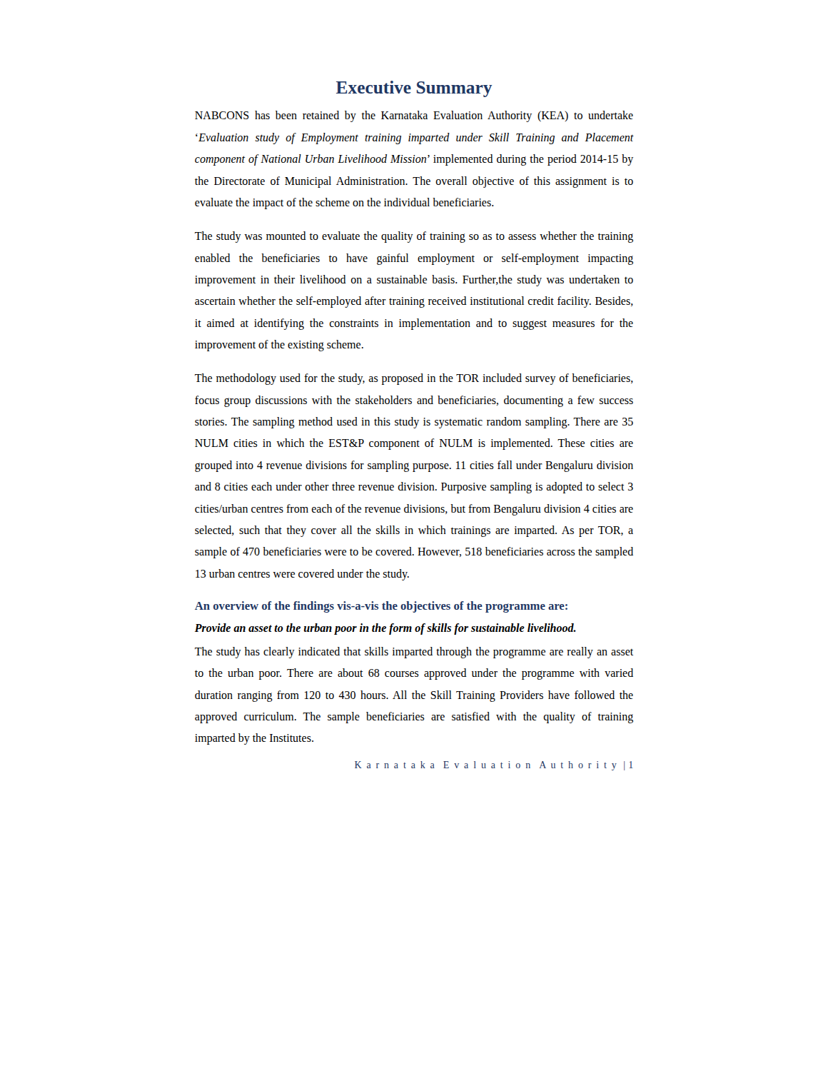Executive Summary
NABCONS has been retained by the Karnataka Evaluation Authority (KEA) to undertake ‘Evaluation study of Employment training imparted under Skill Training and Placement component of National Urban Livelihood Mission’ implemented during the period 2014-15 by the Directorate of Municipal Administration. The overall objective of this assignment is to evaluate the impact of the scheme on the individual beneficiaries.
The study was mounted to evaluate the quality of training so as to assess whether the training enabled the beneficiaries to have gainful employment or self-employment impacting improvement in their livelihood on a sustainable basis. Further,the study was undertaken to ascertain whether the self-employed after training received institutional credit facility. Besides, it aimed at identifying the constraints in implementation and to suggest measures for the improvement of the existing scheme.
The methodology used for the study, as proposed in the TOR included survey of beneficiaries, focus group discussions with the stakeholders and beneficiaries, documenting a few success stories. The sampling method used in this study is systematic random sampling. There are 35 NULM cities in which the EST&P component of NULM is implemented. These cities are grouped into 4 revenue divisions for sampling purpose. 11 cities fall under Bengaluru division and 8 cities each under other three revenue division. Purposive sampling is adopted to select 3 cities/urban centres from each of the revenue divisions, but from Bengaluru division 4 cities are selected, such that they cover all the skills in which trainings are imparted. As per TOR, a sample of 470 beneficiaries were to be covered. However, 518 beneficiaries across the sampled 13 urban centres were covered under the study.
An overview of the findings vis-a-vis the objectives of the programme are:
Provide an asset to the urban poor in the form of skills for sustainable livelihood.
The study has clearly indicated that skills imparted through the programme are really an asset to the urban poor. There are about 68 courses approved under the programme with varied duration ranging from 120 to 430 hours. All the Skill Training Providers have followed the approved curriculum. The sample beneficiaries are satisfied with the quality of training imparted by the Institutes.
K a r n a t a k a E v a l u a t i o n A u t h o r i t y |1